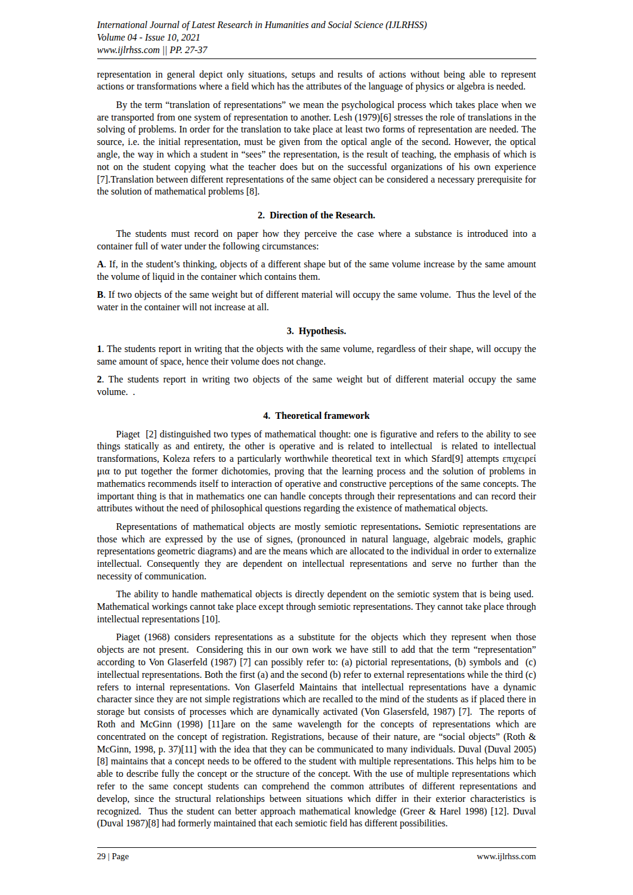International Journal of Latest Research in Humanities and Social Science (IJLRHSS) Volume 04 - Issue 10, 2021 www.ijlrhss.com || PP. 27-37
representation in general depict only situations, setups and results of actions without being able to represent actions or transformations where a field which has the attributes of the language of physics or algebra is needed.
By the term “translation of representations” we mean the psychological process which takes place when we are transported from one system of representation to another. Lesh (1979)[6] stresses the role of translations in the solving of problems. In order for the translation to take place at least two forms of representation are needed. The source, i.e. the initial representation, must be given from the optical angle of the second. However, the optical angle, the way in which a student in “sees” the representation, is the result of teaching, the emphasis of which is not on the student copying what the teacher does but on the successful organizations of his own experience [7].Translation between different representations of the same object can be considered a necessary prerequisite for the solution of mathematical problems [8].
2. Direction of the Research.
The students must record on paper how they perceive the case where a substance is introduced into a container full of water under the following circumstances:
A. If, in the student’s thinking, objects of a different shape but of the same volume increase by the same amount the volume of liquid in the container which contains them.
B. If two objects of the same weight but of different material will occupy the same volume. Thus the level of the water in the container will not increase at all.
3. Hypothesis.
1. The students report in writing that the objects with the same volume, regardless of their shape, will occupy the same amount of space, hence their volume does not change.
2. The students report in writing two objects of the same weight but of different material occupy the same volume. .
4. Theoretical framework
Piaget [2] distinguished two types of mathematical thought: one is figurative and refers to the ability to see things statically as and entirety, the other is operative and is related to intellectual is related to intellectual transformations, Koleza refers to a particularly worthwhile theoretical text in which Sfard[9] attempts επιχειρεί μια to put together the former dichotomies, proving that the learning process and the solution of problems in mathematics recommends itself to interaction of operative and constructive perceptions of the same concepts. The important thing is that in mathematics one can handle concepts through their representations and can record their attributes without the need of philosophical questions regarding the existence of mathematical objects.
Representations of mathematical objects are mostly semiotic representations. Semiotic representations are those which are expressed by the use of signes, (pronounced in natural language, algebraic models, graphic representations geometric diagrams) and are the means which are allocated to the individual in order to externalize intellectual. Consequently they are dependent on intellectual representations and serve no further than the necessity of communication.
The ability to handle mathematical objects is directly dependent on the semiotic system that is being used. Mathematical workings cannot take place except through semiotic representations. They cannot take place through intellectual representations [10].
Piaget (1968) considers representations as a substitute for the objects which they represent when those objects are not present. Considering this in our own work we have still to add that the term “representation” according to Von Glaserfeld (1987) [7] can possibly refer to: (a) pictorial representations, (b) symbols and (c) intellectual representations. Both the first (a) and the second (b) refer to external representations while the third (c) refers to internal representations. Von Glaserfeld Maintains that intellectual representations have a dynamic character since they are not simple registrations which are recalled to the mind of the students as if placed there in storage but consists of processes which are dynamically activated (Von Glasersfeld, 1987) [7]. The reports of Roth and McGinn (1998) [11]are on the same wavelength for the concepts of representations which are concentrated on the concept of registration. Registrations, because of their nature, are “social objects” (Roth & McGinn, 1998, p. 37)[11] with the idea that they can be communicated to many individuals. Duval (Duval 2005) [8] maintains that a concept needs to be offered to the student with multiple representations. This helps him to be able to describe fully the concept or the structure of the concept. With the use of multiple representations which refer to the same concept students can comprehend the common attributes of different representations and develop, since the structural relationships between situations which differ in their exterior characteristics is recognized. Thus the student can better approach mathematical knowledge (Greer & Harel 1998) [12]. Duval (Duval 1987)[8] had formerly maintained that each semiotic field has different possibilities.
29 | Page www.ijlrhss.com